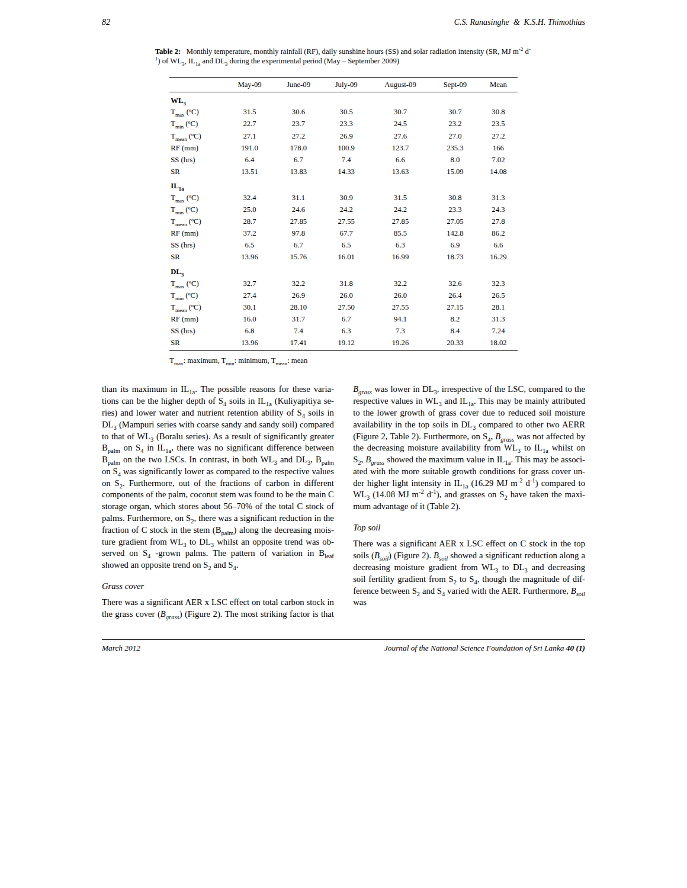82 C.S. Ranasinghe & K.S.H. Thimothias
Table 2: Monthly temperature, monthly rainfall (RF), daily sunshine hours (SS) and solar radiation intensity (SR, MJ m-2 d-1) of WL3, IL1a and DL3 during the experimental period (May – September 2009)
| | May-09 | June-09 | July-09 | August-09 | Sept-09 | Mean |
| --- | --- | --- | --- | --- | --- | --- |
| WL 3 | | | | | | |
| T max (ºC) | 31.5 | 30.6 | 30.5 | 30.7 | 30.7 | 30.8 |
| T min (ºC) | 22.7 | 23.7 | 23.3 | 24.5 | 23.2 | 23.5 |
| T mean (ºC) | 27.1 | 27.2 | 26.9 | 27.6 | 27.0 | 27.2 |
| RF (mm) | 191.0 | 178.0 | 100.9 | 123.7 | 235.3 | 166 |
| SS (hrs) | 6.4 | 6.7 | 7.4 | 6.6 | 8.0 | 7.02 |
| SR | 13.51 | 13.83 | 14.33 | 13.63 | 15.09 | 14.08 |
| IL 1a | | | | | | |
| T max (ºC) | 32.4 | 31.1 | 30.9 | 31.5 | 30.8 | 31.3 |
| T min (ºC) | 25.0 | 24.6 | 24.2 | 24.2 | 23.3 | 24.3 |
| T mean (ºC) | 28.7 | 27.85 | 27.55 | 27.85 | 27.05 | 27.8 |
| RF (mm) | 37.2 | 97.8 | 67.7 | 85.5 | 142.8 | 86.2 |
| SS (hrs) | 6.5 | 6.7 | 6.5 | 6.3 | 6.9 | 6.6 |
| SR | 13.96 | 15.76 | 16.01 | 16.99 | 18.73 | 16.29 |
| DL 3 | | | | | | |
| T max (ºC) | 32.7 | 32.2 | 31.8 | 32.2 | 32.6 | 32.3 |
| T min (ºC) | 27.4 | 26.9 | 26.0 | 26.0 | 26.4 | 26.5 |
| T mean (ºC) | 30.1 | 28.10 | 27.50 | 27.55 | 27.15 | 28.1 |
| RF (mm) | 16.0 | 31.7 | 6.7 | 94.1 | 8.2 | 31.3 |
| SS (hrs) | 6.8 | 7.4 | 6.3 | 7.3 | 8.4 | 7.24 |
| SR | 13.96 | 17.41 | 19.12 | 19.26 | 20.33 | 18.02 |
Tmax: maximum, Tmin: minimum, Tmean: mean
than its maximum in IL1a. The possible reasons for these variations can be the higher depth of S4 soils in IL1a (Kuliyapitiya series) and lower water and nutrient retention ability of S4 soils in DL3 (Mampuri series with coarse sandy and sandy soil) compared to that of WL3 (Boralu series). As a result of significantly greater Bpalm on S4 in IL1a, there was no significant difference between Bpalm on the two LSCs. In contrast, in both WL3 and DL3, Bpalm on S4 was significantly lower as compared to the respective values on S2. Furthermore, out of the fractions of carbon in different components of the palm, coconut stem was found to be the main C storage organ, which stores about 56–70% of the total C stock of palms. Furthermore, on S2, there was a significant reduction in the fraction of C stock in the stem (Bpalm) along the decreasing moisture gradient from WL3 to DL3 whilst an opposite trend was observed on S4 -grown palms. The pattern of variation in Bleaf showed an opposite trend on S2 and S4.
Grass cover
There was a significant AER x LSC effect on total carbon stock in the grass cover (Bgrass) (Figure 2). The most striking factor is that Bgrass was lower in DL3, irrespective of the LSC, compared to the respective values in WL3 and IL1a. This may be mainly attributed to the lower growth of grass cover due to reduced soil moisture availability in the top soils in DL3 compared to other two AERR (Figure 2, Table 2). Furthermore, on S4, Bgrass was not affected by the decreasing moisture availability from WL3 to IL1a whilst on S2, Bgrass showed the maximum value in IL1a. This may be associated with the more suitable growth conditions for grass cover under higher light intensity in IL1a (16.29 MJ m-2 d-1) compared to WL3 (14.08 MJ m-2 d-1), and grasses on S2 have taken the maximum advantage of it (Table 2).
Top soil
There was a significant AER x LSC effect on C stock in the top soils (Bsoil) (Figure 2). Bsoil showed a significant reduction along a decreasing moisture gradient from WL3 to DL3 and decreasing soil fertility gradient from S2 to S4, though the magnitude of difference between S2 and S4 varied with the AER. Furthermore, Bsoil was
March 2012 Journal of the National Science Foundation of Sri Lanka 40 (1)